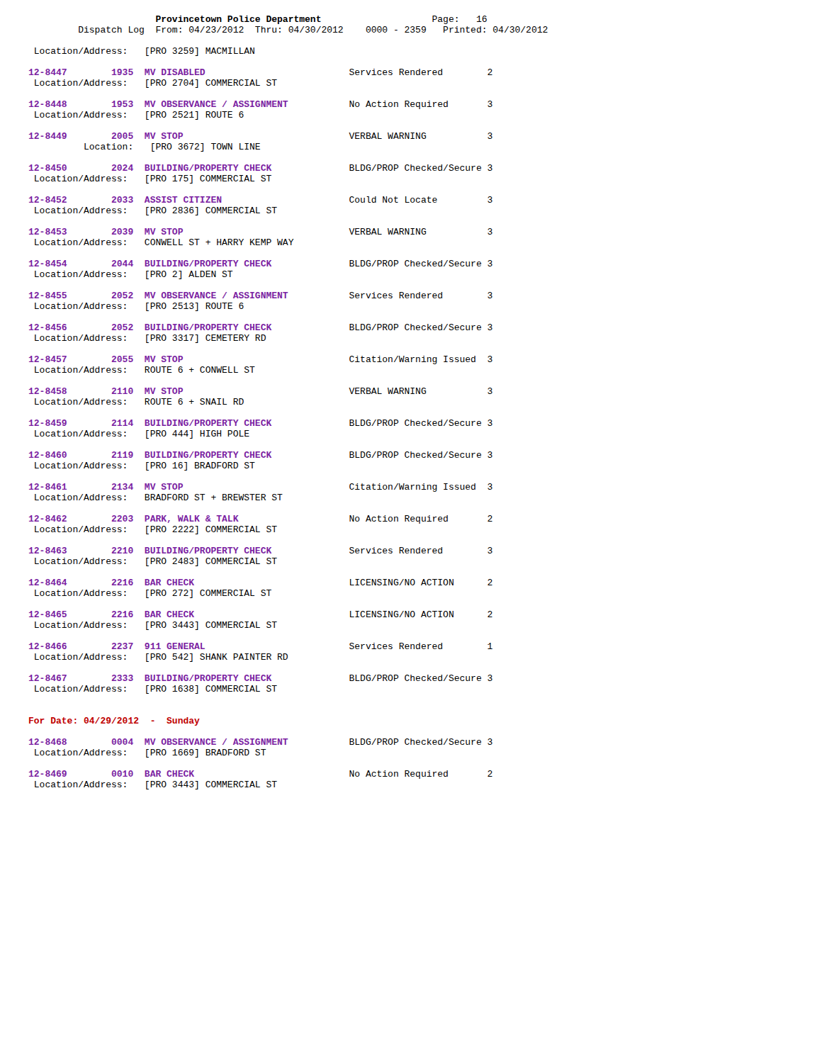Provincetown Police Department                    Page:   16
         Dispatch Log  From: 04/23/2012  Thru: 04/30/2012    0000 - 2359   Printed: 04/30/2012

 Location/Address:   [PRO 3259] MACMILLAN

12-8447        1935  MV DISABLED                          Services Rendered        2 
 Location/Address:   [PRO 2704] COMMERCIAL ST

12-8448        1953  MV OBSERVANCE / ASSIGNMENT           No Action Required       3 
 Location/Address:   [PRO 2521] ROUTE 6

12-8449        2005  MV STOP                              VERBAL WARNING           3 
          Location:   [PRO 3672] TOWN LINE

12-8450        2024  BUILDING/PROPERTY CHECK              BLDG/PROP Checked/Secure 3 
 Location/Address:   [PRO 175] COMMERCIAL ST

12-8452        2033  ASSIST CITIZEN                       Could Not Locate         3 
 Location/Address:   [PRO 2836] COMMERCIAL ST

12-8453        2039  MV STOP                              VERBAL WARNING           3 
 Location/Address:   CONWELL ST + HARRY KEMP WAY

12-8454        2044  BUILDING/PROPERTY CHECK              BLDG/PROP Checked/Secure 3 
 Location/Address:   [PRO 2] ALDEN ST

12-8455        2052  MV OBSERVANCE / ASSIGNMENT           Services Rendered        3 
 Location/Address:   [PRO 2513] ROUTE 6

12-8456        2052  BUILDING/PROPERTY CHECK              BLDG/PROP Checked/Secure 3 
 Location/Address:   [PRO 3317] CEMETERY RD

12-8457        2055  MV STOP                              Citation/Warning Issued  3 
 Location/Address:   ROUTE 6 + CONWELL ST

12-8458        2110  MV STOP                              VERBAL WARNING           3 
 Location/Address:   ROUTE 6 + SNAIL RD

12-8459        2114  BUILDING/PROPERTY CHECK              BLDG/PROP Checked/Secure 3 
 Location/Address:   [PRO 444] HIGH POLE

12-8460        2119  BUILDING/PROPERTY CHECK              BLDG/PROP Checked/Secure 3 
 Location/Address:   [PRO 16] BRADFORD ST

12-8461        2134  MV STOP                              Citation/Warning Issued  3 
 Location/Address:   BRADFORD ST + BREWSTER ST

12-8462        2203  PARK, WALK & TALK                    No Action Required       2 
 Location/Address:   [PRO 2222] COMMERCIAL ST

12-8463        2210  BUILDING/PROPERTY CHECK              Services Rendered        3 
 Location/Address:   [PRO 2483] COMMERCIAL ST

12-8464        2216  BAR CHECK                            LICENSING/NO ACTION      2 
 Location/Address:   [PRO 272] COMMERCIAL ST

12-8465        2216  BAR CHECK                            LICENSING/NO ACTION      2 
 Location/Address:   [PRO 3443] COMMERCIAL ST

12-8466        2237  911 GENERAL                          Services Rendered        1 
 Location/Address:   [PRO 542] SHANK PAINTER RD

12-8467        2333  BUILDING/PROPERTY CHECK              BLDG/PROP Checked/Secure 3 
 Location/Address:   [PRO 1638] COMMERCIAL ST


For Date: 04/29/2012  -  Sunday

12-8468        0004  MV OBSERVANCE / ASSIGNMENT           BLDG/PROP Checked/Secure 3 
 Location/Address:   [PRO 1669] BRADFORD ST

12-8469        0010  BAR CHECK                            No Action Required       2 
 Location/Address:   [PRO 3443] COMMERCIAL ST